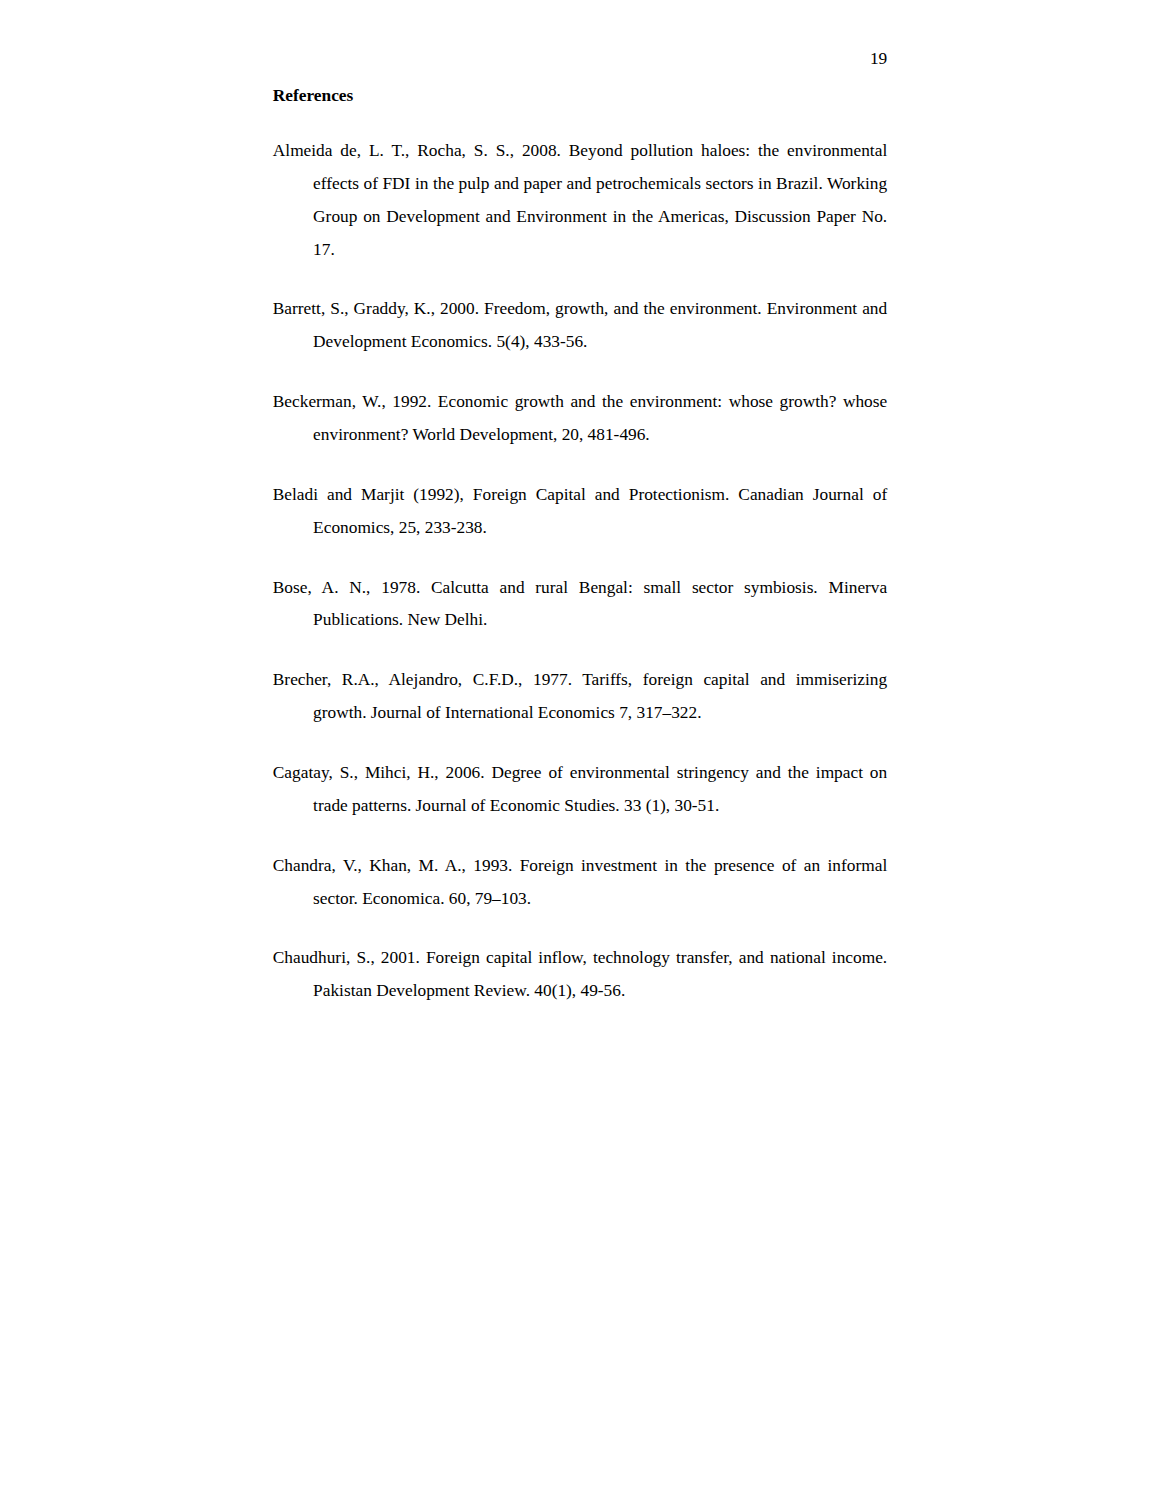19
References
Almeida de, L. T., Rocha, S. S., 2008. Beyond pollution haloes: the environmental effects of FDI in the pulp and paper and petrochemicals sectors in Brazil. Working Group on Development and Environment in the Americas, Discussion Paper No. 17.
Barrett, S., Graddy, K., 2000. Freedom, growth, and the environment. Environment and Development Economics. 5(4), 433-56.
Beckerman, W., 1992. Economic growth and the environment: whose growth? whose environment? World Development, 20, 481-496.
Beladi and Marjit (1992), Foreign Capital and Protectionism. Canadian Journal of Economics, 25, 233-238.
Bose, A. N., 1978. Calcutta and rural Bengal: small sector symbiosis. Minerva Publications. New Delhi.
Brecher, R.A., Alejandro, C.F.D., 1977. Tariffs, foreign capital and immiserizing growth. Journal of International Economics 7, 317–322.
Cagatay, S., Mihci, H., 2006. Degree of environmental stringency and the impact on trade patterns. Journal of Economic Studies. 33 (1), 30-51.
Chandra, V., Khan, M. A., 1993. Foreign investment in the presence of an informal sector. Economica. 60, 79–103.
Chaudhuri, S., 2001. Foreign capital inflow, technology transfer, and national income. Pakistan Development Review. 40(1), 49-56.